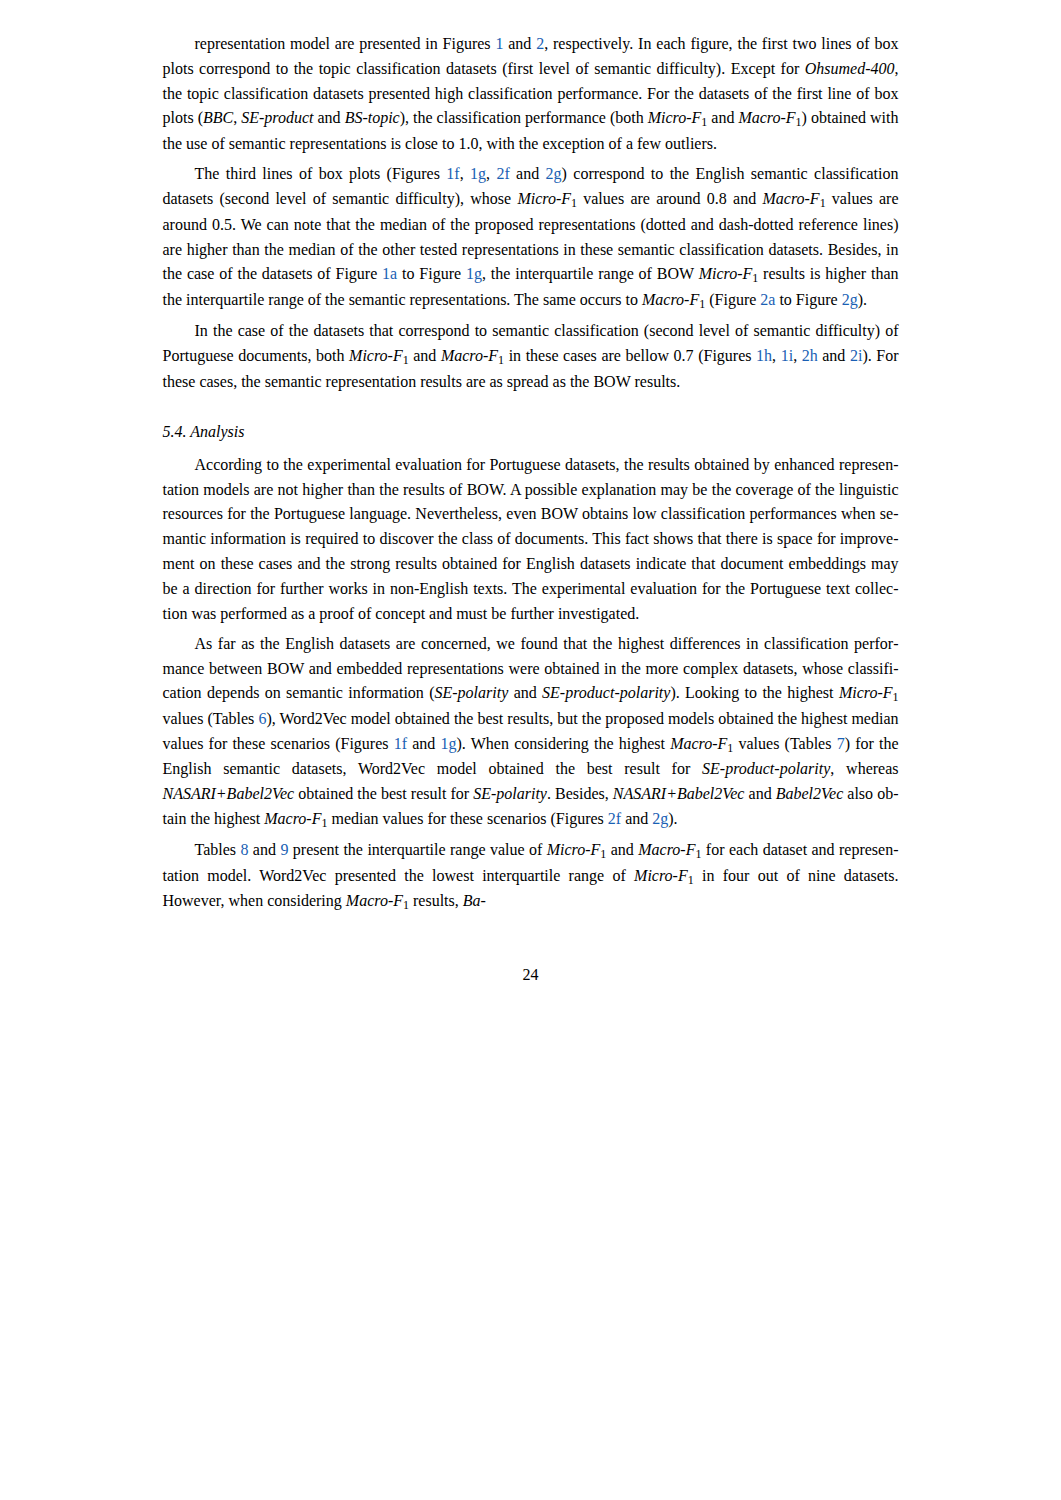representation model are presented in Figures 1 and 2, respectively. In each figure, the first two lines of box plots correspond to the topic classification datasets (first level of semantic difficulty). Except for Ohsumed-400, the topic classification datasets presented high classification performance. For the datasets of the first line of box plots (BBC, SE-product and BS-topic), the classification performance (both Micro-F1 and Macro-F1) obtained with the use of semantic representations is close to 1.0, with the exception of a few outliers.
The third lines of box plots (Figures 1f, 1g, 2f and 2g) correspond to the English semantic classification datasets (second level of semantic difficulty), whose Micro-F1 values are around 0.8 and Macro-F1 values are around 0.5. We can note that the median of the proposed representations (dotted and dash-dotted reference lines) are higher than the median of the other tested representations in these semantic classification datasets. Besides, in the case of the datasets of Figure 1a to Figure 1g, the interquartile range of BOW Micro-F1 results is higher than the interquartile range of the semantic representations. The same occurs to Macro-F1 (Figure 2a to Figure 2g).
In the case of the datasets that correspond to semantic classification (second level of semantic difficulty) of Portuguese documents, both Micro-F1 and Macro-F1 in these cases are bellow 0.7 (Figures 1h, 1i, 2h and 2i). For these cases, the semantic representation results are as spread as the BOW results.
5.4. Analysis
According to the experimental evaluation for Portuguese datasets, the results obtained by enhanced representation models are not higher than the results of BOW. A possible explanation may be the coverage of the linguistic resources for the Portuguese language. Nevertheless, even BOW obtains low classification performances when semantic information is required to discover the class of documents. This fact shows that there is space for improvement on these cases and the strong results obtained for English datasets indicate that document embeddings may be a direction for further works in non-English texts. The experimental evaluation for the Portuguese text collection was performed as a proof of concept and must be further investigated.
As far as the English datasets are concerned, we found that the highest differences in classification performance between BOW and embedded representations were obtained in the more complex datasets, whose classification depends on semantic information (SE-polarity and SE-product-polarity). Looking to the highest Micro-F1 values (Tables 6), Word2Vec model obtained the best results, but the proposed models obtained the highest median values for these scenarios (Figures 1f and 1g). When considering the highest Macro-F1 values (Tables 7) for the English semantic datasets, Word2Vec model obtained the best result for SE-product-polarity, whereas NASARI+Babel2Vec obtained the best result for SE-polarity. Besides, NASARI+Babel2Vec and Babel2Vec also obtain the highest Macro-F1 median values for these scenarios (Figures 2f and 2g).
Tables 8 and 9 present the interquartile range value of Micro-F1 and Macro-F1 for each dataset and representation model. Word2Vec presented the lowest interquartile range of Micro-F1 in four out of nine datasets. However, when considering Macro-F1 results, Ba-
24